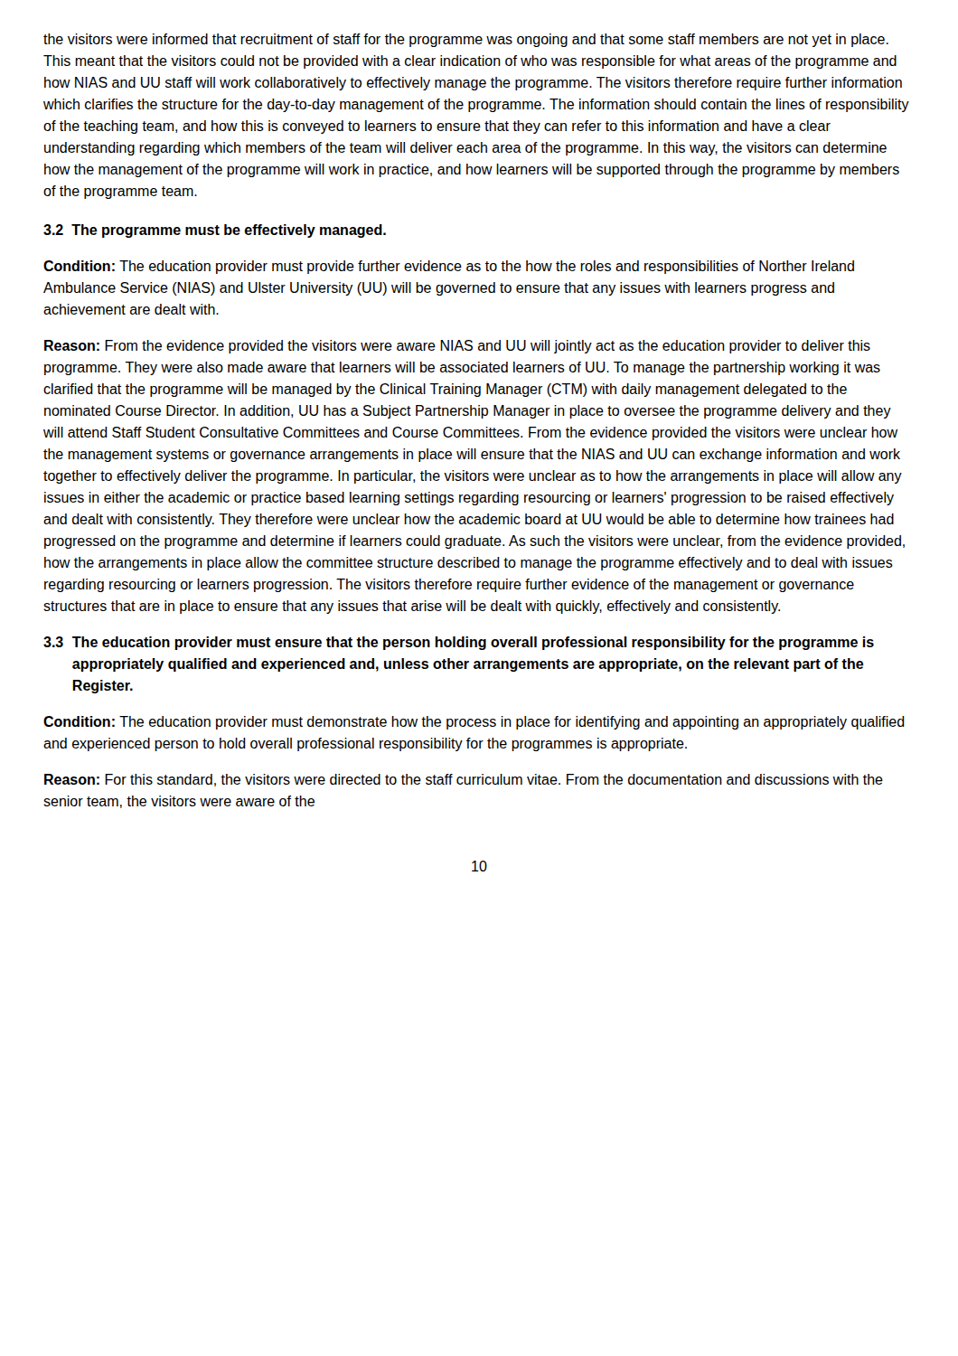the visitors were informed that recruitment of staff for the programme was ongoing and that some staff members are not yet in place. This meant that the visitors could not be provided with a clear indication of who was responsible for what areas of the programme and how NIAS and UU staff will work collaboratively to effectively manage the programme. The visitors therefore require further information which clarifies the structure for the day-to-day management of the programme. The information should contain the lines of responsibility of the teaching team, and how this is conveyed to learners to ensure that they can refer to this information and have a clear understanding regarding which members of the team will deliver each area of the programme. In this way, the visitors can determine how the management of the programme will work in practice, and how learners will be supported through the programme by members of the programme team.
3.2 The programme must be effectively managed.
Condition: The education provider must provide further evidence as to the how the roles and responsibilities of Norther Ireland Ambulance Service (NIAS) and Ulster University (UU) will be governed to ensure that any issues with learners progress and achievement are dealt with.
Reason: From the evidence provided the visitors were aware NIAS and UU will jointly act as the education provider to deliver this programme. They were also made aware that learners will be associated learners of UU. To manage the partnership working it was clarified that the programme will be managed by the Clinical Training Manager (CTM) with daily management delegated to the nominated Course Director. In addition, UU has a Subject Partnership Manager in place to oversee the programme delivery and they will attend Staff Student Consultative Committees and Course Committees. From the evidence provided the visitors were unclear how the management systems or governance arrangements in place will ensure that the NIAS and UU can exchange information and work together to effectively deliver the programme. In particular, the visitors were unclear as to how the arrangements in place will allow any issues in either the academic or practice based learning settings regarding resourcing or learners' progression to be raised effectively and dealt with consistently. They therefore were unclear how the academic board at UU would be able to determine how trainees had progressed on the programme and determine if learners could graduate. As such the visitors were unclear, from the evidence provided, how the arrangements in place allow the committee structure described to manage the programme effectively and to deal with issues regarding resourcing or learners progression. The visitors therefore require further evidence of the management or governance structures that are in place to ensure that any issues that arise will be dealt with quickly, effectively and consistently.
3.3
The education provider must ensure that the person holding overall professional responsibility for the programme is appropriately qualified and experienced and, unless other arrangements are appropriate, on the relevant part of the Register.
Condition: The education provider must demonstrate how the process in place for identifying and appointing an appropriately qualified and experienced person to hold overall professional responsibility for the programmes is appropriate.
Reason: For this standard, the visitors were directed to the staff curriculum vitae. From the documentation and discussions with the senior team, the visitors were aware of the
10